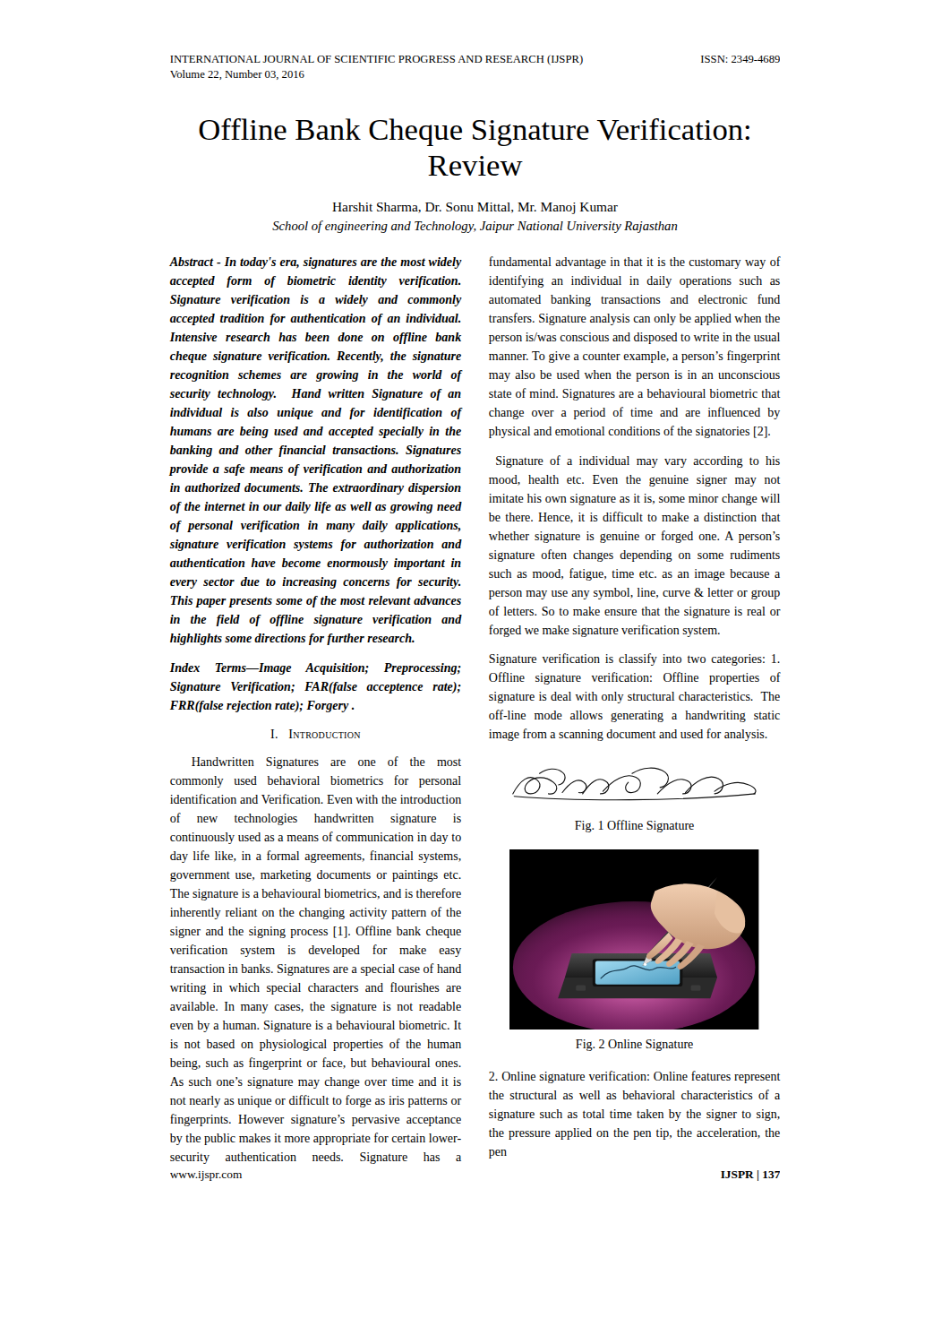INTERNATIONAL JOURNAL OF SCIENTIFIC PROGRESS AND RESEARCH (IJSPR)
Volume 22, Number 03, 2016
ISSN: 2349-4689
Offline Bank Cheque Signature Verification: Review
Harshit Sharma, Dr. Sonu Mittal, Mr. Manoj Kumar
School of engineering and Technology, Jaipur National University Rajasthan
Abstract - In today's era, signatures are the most widely accepted form of biometric identity verification. Signature verification is a widely and commonly accepted tradition for authentication of an individual. Intensive research has been done on offline bank cheque signature verification. Recently, the signature recognition schemes are growing in the world of security technology. Hand written Signature of an individual is also unique and for identification of humans are being used and accepted specially in the banking and other financial transactions. Signatures provide a safe means of verification and authorization in authorized documents. The extraordinary dispersion of the internet in our daily life as well as growing need of personal verification in many daily applications, signature verification systems for authorization and authentication have become enormously important in every sector due to increasing concerns for security. This paper presents some of the most relevant advances in the field of offline signature verification and highlights some directions for further research.
Index Terms—Image Acquisition; Preprocessing; Signature Verification; FAR(false acceptence rate); FRR(false rejection rate); Forgery .
I. Introduction
Handwritten Signatures are one of the most commonly used behavioral biometrics for personal identification and Verification. Even with the introduction of new technologies handwritten signature is continuously used as a means of communication in day to day life like, in a formal agreements, financial systems, government use, marketing documents or paintings etc. The signature is a behavioural biometrics, and is therefore inherently reliant on the changing activity pattern of the signer and the signing process [1]. Offline bank cheque verification system is developed for make easy transaction in banks. Signatures are a special case of hand writing in which special characters and flourishes are available. In many cases, the signature is not readable even by a human. Signature is a behavioural biometric. It is not based on physiological properties of the human being, such as fingerprint or face, but behavioural ones. As such one’s signature may change over time and it is not nearly as unique or difficult to forge as iris patterns or fingerprints. However signature’s pervasive acceptance by the public makes it more appropriate for certain lower-security authentication needs. Signature has a fundamental advantage in that it is the customary way of identifying an individual in daily operations such as automated banking transactions and electronic fund transfers. Signature analysis can only be applied when the person is/was conscious and disposed to write in the usual manner. To give a counter example, a person’s fingerprint may also be used when the person is in an unconscious state of mind. Signatures are a behavioural biometric that change over a period of time and are influenced by physical and emotional conditions of the signatories [2].
Signature of a individual may vary according to his mood, health etc. Even the genuine signer may not imitate his own signature as it is, some minor change will be there. Hence, it is difficult to make a distinction that whether signature is genuine or forged one. A person’s signature often changes depending on some rudiments such as mood, fatigue, time etc. as an image because a person may use any symbol, line, curve & letter or group of letters. So to make ensure that the signature is real or forged we make signature verification system.
Signature verification is classify into two categories: 1. Offline signature verification: Offline properties of signature is deal with only structural characteristics. The off-line mode allows generating a handwriting static image from a scanning document and used for analysis.
Fig. 1 Offline Signature
Fig. 2 Online Signature
2. Online signature verification: Online features represent the structural as well as behavioral characteristics of a signature such as total time taken by the signer to sign, the pressure applied on the pen tip, the acceleration, the pen
www.ijspr.com
IJSPR | 137